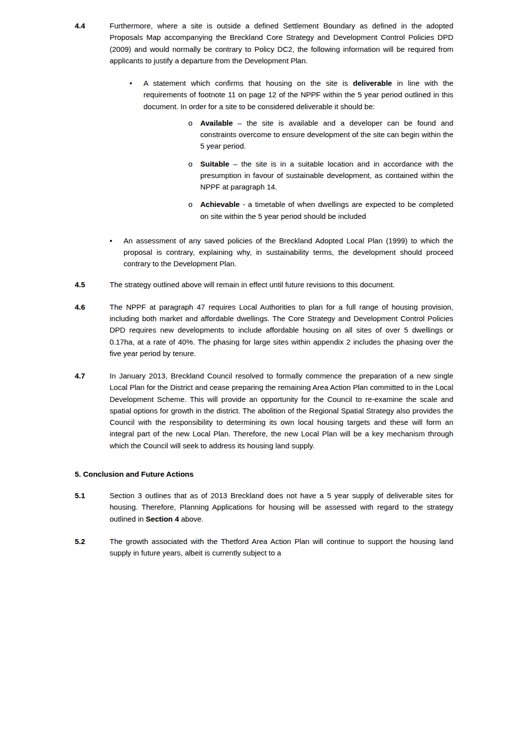4.4
Furthermore, where a site is outside a defined Settlement Boundary as defined in the adopted Proposals Map accompanying the Breckland Core Strategy and Development Control Policies DPD (2009) and would normally be contrary to Policy DC2, the following information will be required from applicants to justify a departure from the Development Plan.
•
A statement which confirms that housing on the site is deliverable in line with the requirements of footnote 11 on page 12 of the NPPF within the 5 year period outlined in this document. In order for a site to be considered deliverable it should be:
o
Available – the site is available and a developer can be found and constraints overcome to ensure development of the site can begin within the 5 year period.
o
Suitable – the site is in a suitable location and in accordance with the presumption in favour of sustainable development, as contained within the NPPF at paragraph 14.
o
Achievable - a timetable of when dwellings are expected to be completed on site within the 5 year period should be included
•
An assessment of any saved policies of the Breckland Adopted Local Plan (1999) to which the proposal is contrary, explaining why, in sustainability terms, the development should proceed contrary to the Development Plan.
4.5
The strategy outlined above will remain in effect until future revisions to this document.
4.6
The NPPF at paragraph 47 requires Local Authorities to plan for a full range of housing provision, including both market and affordable dwellings. The Core Strategy and Development Control Policies DPD requires new developments to include affordable housing on all sites of over 5 dwellings or 0.17ha, at a rate of 40%. The phasing for large sites within appendix 2 includes the phasing over the five year period by tenure.
4.7
In January 2013, Breckland Council resolved to formally commence the preparation of a new single Local Plan for the District and cease preparing the remaining Area Action Plan committed to in the Local Development Scheme. This will provide an opportunity for the Council to re-examine the scale and spatial options for growth in the district. The abolition of the Regional Spatial Strategy also provides the Council with the responsibility to determining its own local housing targets and these will form an integral part of the new Local Plan. Therefore, the new Local Plan will be a key mechanism through which the Council will seek to address its housing land supply.
5. Conclusion and Future Actions
5.1
Section 3 outlines that as of 2013 Breckland does not have a 5 year supply of deliverable sites for housing. Therefore, Planning Applications for housing will be assessed with regard to the strategy outlined in Section 4 above.
5.2
The growth associated with the Thetford Area Action Plan will continue to support the housing land supply in future years, albeit is currently subject to a